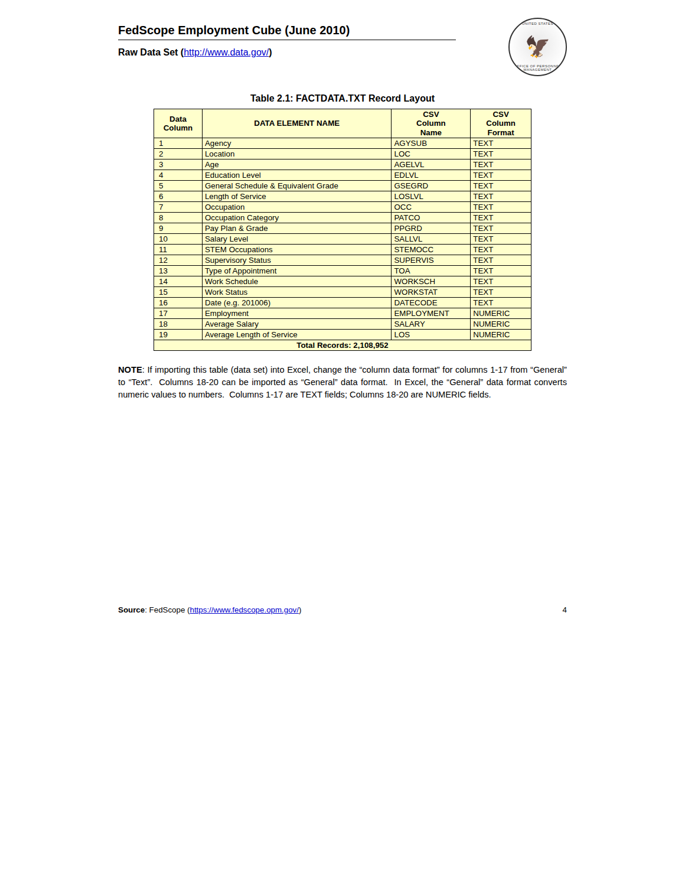FedScope Employment Cube (June 2010)
Raw Data Set (http://www.data.gov/)
UNITED STATES
🦅
OFFICE OF PERSONNEL MANAGEMENT
Table 2.1: FACTDATA.TXT Record Layout
| Data Column | DATA ELEMENT NAME | CSV Column Name | CSV Column Format |
| --- | --- | --- | --- |
| 1 | Agency | AGYSUB | TEXT |
| 2 | Location | LOC | TEXT |
| 3 | Age | AGELVL | TEXT |
| 4 | Education Level | EDLVL | TEXT |
| 5 | General Schedule & Equivalent Grade | GSEGRD | TEXT |
| 6 | Length of Service | LOSLVL | TEXT |
| 7 | Occupation | OCC | TEXT |
| 8 | Occupation Category | PATCO | TEXT |
| 9 | Pay Plan & Grade | PPGRD | TEXT |
| 10 | Salary Level | SALLVL | TEXT |
| 11 | STEM Occupations | STEMOCC | TEXT |
| 12 | Supervisory Status | SUPERVIS | TEXT |
| 13 | Type of Appointment | TOA | TEXT |
| 14 | Work Schedule | WORKSCH | TEXT |
| 15 | Work Status | WORKSTAT | TEXT |
| 16 | Date (e.g. 201006) | DATECODE | TEXT |
| 17 | Employment | EMPLOYMENT | NUMERIC |
| 18 | Average Salary | SALARY | NUMERIC |
| 19 | Average Length of Service | LOS | NUMERIC |
| Total Records: 2,108,952 |
NOTE: If importing this table (data set) into Excel, change the “column data format” for columns 1-17 from “General” to “Text”. Columns 18-20 can be imported as “General” data format. In Excel, the “General” data format converts numeric values to numbers. Columns 1-17 are TEXT fields; Columns 18-20 are NUMERIC fields.
4 Source: FedScope (https://www.fedscope.opm.gov/)